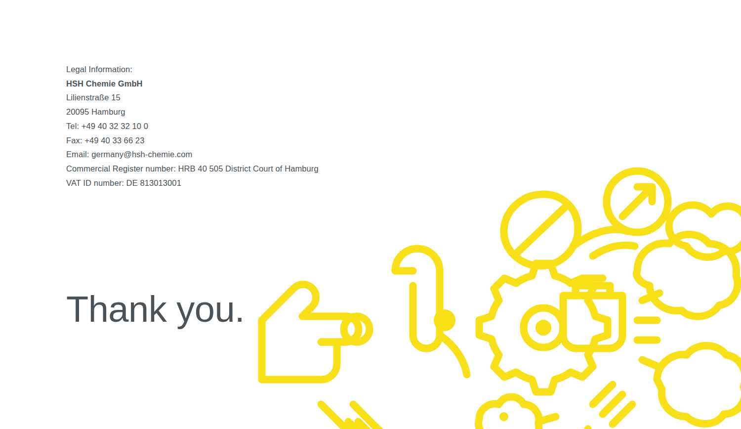Legal Information:
HSH Chemie GmbH
Lilienstraße 15
20095 Hamburg
Tel: +49 40 32 32 10 0
Fax: +49 40 33 66 23
Email: germany@hsh-chemie.com
Commercial Register number: HRB 40 505 District Court of Hamburg
VAT ID number: DE 813013001
Thank you.